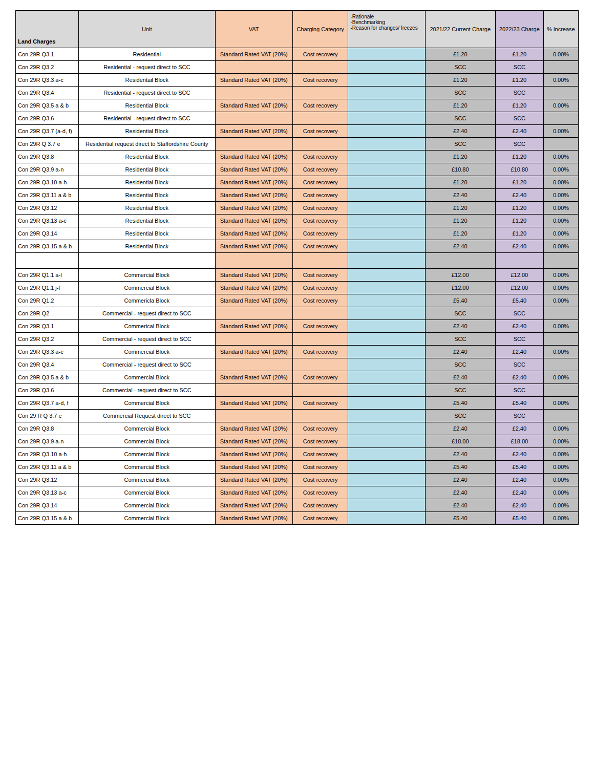| Land Charges | Unit | VAT | Charging Category | -Rationale -Benchmarking -Reason for changes/ freezes | 2021/22 Current Charge | 2022/23 Charge | % increase |
| --- | --- | --- | --- | --- | --- | --- | --- |
| Con 29R Q3.1 | Residential | Standard Rated VAT (20%) | Cost recovery | | £1.20 | £1.20 | 0.00% |
| Con 29R Q3.2 | Residential - request direct to SCC | | | | SCC | SCC | |
| Con 29R Q3.3 a-c | Residentail Block | Standard Rated VAT (20%) | Cost recovery | | £1.20 | £1.20 | 0.00% |
| Con 29R Q3.4 | Residential - request direct to SCC | | | | SCC | SCC | |
| Con 29R Q3.5 a & b | Residential Block | Standard Rated VAT (20%) | Cost recovery | | £1.20 | £1.20 | 0.00% |
| Con 29R Q3.6 | Residential - request direct to SCC | | | | SCC | SCC | |
| Con 29R Q3.7 (a-d, f) | Residential Block | Standard Rated VAT (20%) | Cost recovery | | £2.40 | £2.40 | 0.00% |
| Con 29R Q 3.7 e | Residential request direct to Staffordshire County | | | | SCC | SCC | |
| Con 29R Q3.8 | Residential Block | Standard Rated VAT (20%) | Cost recovery | | £1.20 | £1.20 | 0.00% |
| Con 29R Q3.9 a-n | Residential Block | Standard Rated VAT (20%) | Cost recovery | | £10.80 | £10.80 | 0.00% |
| Con 29R Q3.10 a-h | Residential Block | Standard Rated VAT (20%) | Cost recovery | | £1.20 | £1.20 | 0.00% |
| Con 29R Q3.11 a & b | Residential Block | Standard Rated VAT (20%) | Cost recovery | | £2.40 | £2.40 | 0.00% |
| Con 29R Q3.12 | Residential Block | Standard Rated VAT (20%) | Cost recovery | | £1.20 | £1.20 | 0.00% |
| Con 29R Q3.13 a-c | Residential Block | Standard Rated VAT (20%) | Cost recovery | | £1.20 | £1.20 | 0.00% |
| Con 29R Q3.14 | Residential Block | Standard Rated VAT (20%) | Cost recovery | | £1.20 | £1.20 | 0.00% |
| Con 29R Q3.15 a & b | Residential Block | Standard Rated VAT (20%) | Cost recovery | | £2.40 | £2.40 | 0.00% |
| Con 29R Q1.1 a-l | Commercial Block | Standard Rated VAT (20%) | Cost recovery | | £12.00 | £12.00 | 0.00% |
| Con 29R Q1.1 j-l | Commercial Block | Standard Rated VAT (20%) | Cost recovery | | £12.00 | £12.00 | 0.00% |
| Con 29R Q1.2 | Commericla Block | Standard Rated VAT (20%) | Cost recovery | | £5.40 | £5.40 | 0.00% |
| Con 29R Q2 | Commercial - request direct to SCC | | | | SCC | SCC | |
| Con 29R Q3.1 | Commerical Block | Standard Rated VAT (20%) | Cost recovery | | £2.40 | £2.40 | 0.00% |
| Con 29R Q3.2 | Commercial - request direct to SCC | | | | SCC | SCC | |
| Con 29R Q3.3 a-c | Commercial Block | Standard Rated VAT (20%) | Cost recovery | | £2.40 | £2.40 | 0.00% |
| Con 29R Q3.4 | Commercial - request direct to SCC | | | | SCC | SCC | |
| Con 29R Q3.5 a & b | Commercial Block | Standard Rated VAT (20%) | Cost recovery | | £2.40 | £2.40 | 0.00% |
| Con 29R Q3.6 | Commercial - request direct to SCC | | | | SCC | SCC | |
| Con 29R Q3.7 a-d, f | Commercial Block | Standard Rated VAT (20%) | Cost recovery | | £5.40 | £5.40 | 0.00% |
| Con 29 R Q 3.7 e | Commercial Request direct to SCC | | | | SCC | SCC | |
| Con 29R Q3.8 | Commercial Block | Standard Rated VAT (20%) | Cost recovery | | £2.40 | £2.40 | 0.00% |
| Con 29R Q3.9 a-n | Commercial Block | Standard Rated VAT (20%) | Cost recovery | | £18.00 | £18.00 | 0.00% |
| Con 29R Q3.10 a-h | Commercial Block | Standard Rated VAT (20%) | Cost recovery | | £2.40 | £2.40 | 0.00% |
| Con 29R Q3.11 a & b | Commercial Block | Standard Rated VAT (20%) | Cost recovery | | £5.40 | £5.40 | 0.00% |
| Con 29R Q3.12 | Commercial Block | Standard Rated VAT (20%) | Cost recovery | | £2.40 | £2.40 | 0.00% |
| Con 29R Q3.13 a-c | Commercial Block | Standard Rated VAT (20%) | Cost recovery | | £2.40 | £2.40 | 0.00% |
| Con 29R Q3.14 | Commercial Block | Standard Rated VAT (20%) | Cost recovery | | £2.40 | £2.40 | 0.00% |
| Con 29R Q3.15 a & b | Commercial Block | Standard Rated VAT (20%) | Cost recovery | | £5.40 | £5.40 | 0.00% |